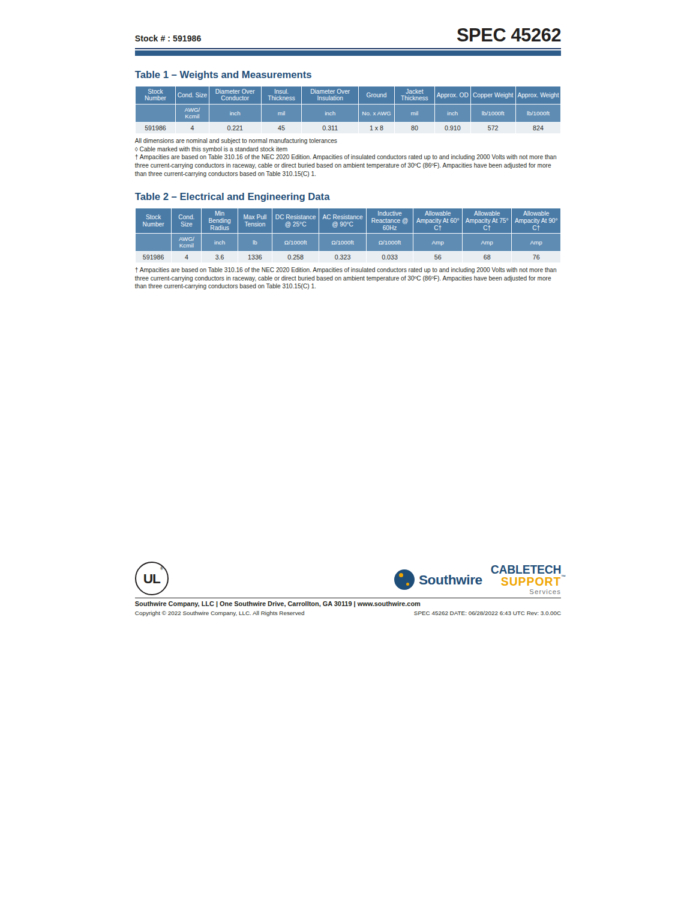Stock # : 591986
SPEC 45262
Table 1 – Weights and Measurements
| Stock Number | Cond. Size | Diameter Over Conductor | Insul. Thickness | Diameter Over Insulation | Ground | Jacket Thickness | Approx. OD | Copper Weight | Approx. Weight |
| --- | --- | --- | --- | --- | --- | --- | --- | --- | --- |
| | AWG/ Kcmil | inch | mil | inch | No. x AWG | mil | inch | lb/1000ft | lb/1000ft |
| 591986 | 4 | 0.221 | 45 | 0.311 | 1 x 8 | 80 | 0.910 | 572 | 824 |
All dimensions are nominal and subject to normal manufacturing tolerances
◊ Cable marked with this symbol is a standard stock item
† Ampacities are based on Table 310.16 of the NEC 2020 Edition. Ampacities of insulated conductors rated up to and including 2000 Volts with not more than three current-carrying conductors in raceway, cable or direct buried based on ambient temperature of 30ºC (86ºF). Ampacities have been adjusted for more than three current-carrying conductors based on Table 310.15(C) 1.
Table 2 – Electrical and Engineering Data
| Stock Number | Cond. Size | Min Bending Radius | Max Pull Tension | DC Resistance @ 25°C | AC Resistance @ 90°C | Inductive Reactance @ 60Hz | Allowable Ampacity At 60° C† | Allowable Ampacity At 75° C† | Allowable Ampacity At 90° C† |
| --- | --- | --- | --- | --- | --- | --- | --- | --- | --- |
| | AWG/ Kcmil | inch | lb | Ω/1000ft | Ω/1000ft | Ω/1000ft | Amp | Amp | Amp |
| 591986 | 4 | 3.6 | 1336 | 0.258 | 0.323 | 0.033 | 56 | 68 | 76 |
† Ampacities are based on Table 310.16 of the NEC 2020 Edition. Ampacities of insulated conductors rated up to and including 2000 Volts with not more than three current-carrying conductors in raceway, cable or direct buried based on ambient temperature of 30ºC (86ºF). Ampacities have been adjusted for more than three current-carrying conductors based on Table 310.15(C) 1.
®UL
Southwire
CABLETECH
SUPPORT™
Services
Southwire Company, LLC | One Southwire Drive, Carrollton, GA 30119 | www.southwire.com
Copyright © 2022 Southwire Company, LLC. All Rights Reserved
SPEC 45262 DATE: 06/28/2022 6:43 UTC Rev: 3.0.00C